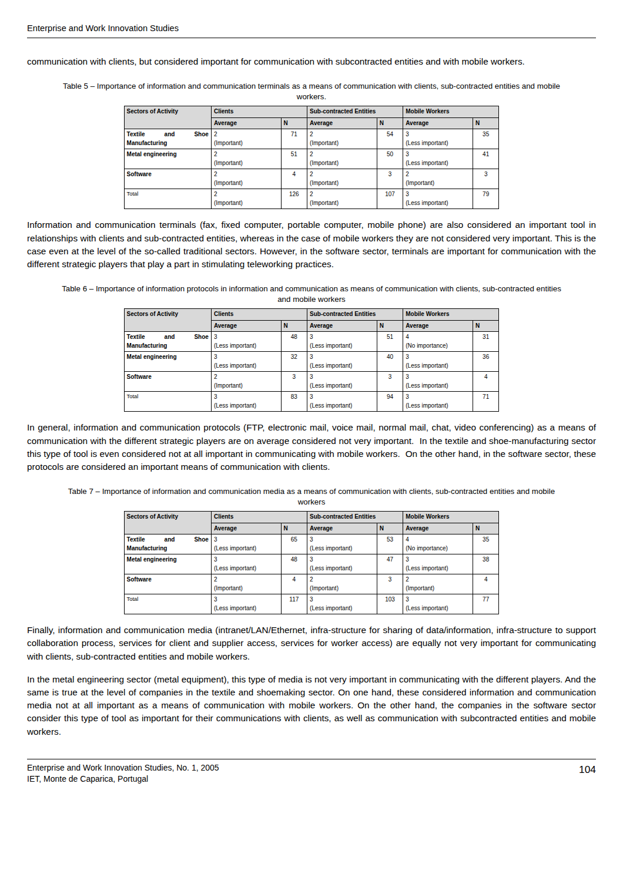Enterprise and Work Innovation Studies
communication with clients, but considered important for communication with subcontracted entities and with mobile workers.
Table 5 – Importance of information and communication terminals as a means of communication with clients, sub-contracted entities and mobile workers.
| Sectors of Activity | Clients | Sub-contracted Entities | Mobile Workers |
| --- | --- | --- | --- |
| Average | N | Average | N | Average | N |
| Textile and Shoe Manufacturing | 2 (Important) | 71 | 2 (Important) | 54 | 3 (Less important) | 35 |
| Metal engineering | 2 (Important) | 51 | 2 (Important) | 50 | 3 (Less important) | 41 |
| Software | 2 (Important) | 4 | 2 (Important) | 3 | 2 (Important) | 3 |
| Total | 2 (Important) | 126 | 2 (Important) | 107 | 3 (Less important) | 79 |
Information and communication terminals (fax, fixed computer, portable computer, mobile phone) are also considered an important tool in relationships with clients and sub-contracted entities, whereas in the case of mobile workers they are not considered very important. This is the case even at the level of the so-called traditional sectors. However, in the software sector, terminals are important for communication with the different strategic players that play a part in stimulating teleworking practices.
Table 6 – Importance of information protocols in information and communication as means of communication with clients, sub-contracted entities and mobile workers
| Sectors of Activity | Clients | Sub-contracted Entities | Mobile Workers |
| --- | --- | --- | --- |
| Average | N | Average | N | Average | N |
| Textile and Shoe Manufacturing | 3 (Less important) | 48 | 3 (Less important) | 51 | 4 (No importance) | 31 |
| Metal engineering | 3 (Less important) | 32 | 3 (Less important) | 40 | 3 (Less important) | 36 |
| Software | 2 (Important) | 3 | 3 (Less important) | 3 | 3 (Less important) | 4 |
| Total | 3 (Less important) | 83 | 3 (Less important) | 94 | 3 (Less important) | 71 |
In general, information and communication protocols (FTP, electronic mail, voice mail, normal mail, chat, video conferencing) as a means of communication with the different strategic players are on average considered not very important. In the textile and shoe-manufacturing sector this type of tool is even considered not at all important in communicating with mobile workers. On the other hand, in the software sector, these protocols are considered an important means of communication with clients.
Table 7 – Importance of information and communication media as a means of communication with clients, sub-contracted entities and mobile workers
| Sectors of Activity | Clients | Sub-contracted Entities | Mobile Workers |
| --- | --- | --- | --- |
| Average | N | Average | N | Average | N |
| Textile and Shoe Manufacturing | 3 (Less important) | 65 | 3 (Less important) | 53 | 4 (No importance) | 35 |
| Metal engineering | 3 (Less important) | 48 | 3 (Less important) | 47 | 3 (Less important) | 38 |
| Software | 2 (Important) | 4 | 2 (Important) | 3 | 2 (Important) | 4 |
| Total | 3 (Less important) | 117 | 3 (Less important) | 103 | 3 (Less important) | 77 |
Finally, information and communication media (intranet/LAN/Ethernet, infra-structure for sharing of data/information, infra-structure to support collaboration process, services for client and supplier access, services for worker access) are equally not very important for communicating with clients, sub-contracted entities and mobile workers.
In the metal engineering sector (metal equipment), this type of media is not very important in communicating with the different players. And the same is true at the level of companies in the textile and shoemaking sector. On one hand, these considered information and communication media not at all important as a means of communication with mobile workers. On the other hand, the companies in the software sector consider this type of tool as important for their communications with clients, as well as communication with subcontracted entities and mobile workers.
Enterprise and Work Innovation Studies, No. 1, 2005
IET, Monte de Caparica, Portugal
104